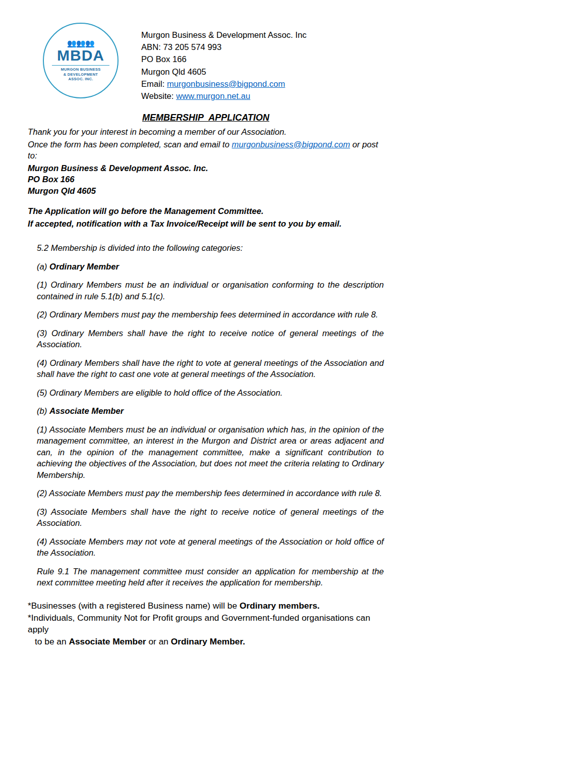👥👥👥
MBDA
MURGON BUSINESS
& DEVELOPMENT
ASSOC. INC.
Murgon Business & Development Assoc. Inc
ABN: 73 205 574 993
PO Box 166
Murgon Qld 4605
Email: murgonbusiness@bigpond.com
Website: www.murgon.net.au
MEMBERSHIP APPLICATION
Thank you for your interest in becoming a member of our Association.
Once the form has been completed, scan and email to murgonbusiness@bigpond.com or post to:
Murgon Business & Development Assoc. Inc.
PO Box 166
Murgon Qld 4605
The Application will go before the Management Committee.
If accepted, notification with a Tax Invoice/Receipt will be sent to you by email.
5.2 Membership is divided into the following categories:
(a) Ordinary Member
(1) Ordinary Members must be an individual or organisation conforming to the description contained in rule 5.1(b) and 5.1(c).
(2) Ordinary Members must pay the membership fees determined in accordance with rule 8.
(3) Ordinary Members shall have the right to receive notice of general meetings of the Association.
(4) Ordinary Members shall have the right to vote at general meetings of the Association and shall have the right to cast one vote at general meetings of the Association.
(5) Ordinary Members are eligible to hold office of the Association.
(b) Associate Member
(1) Associate Members must be an individual or organisation which has, in the opinion of the management committee, an interest in the Murgon and District area or areas adjacent and can, in the opinion of the management committee, make a significant contribution to achieving the objectives of the Association, but does not meet the criteria relating to Ordinary Membership.
(2) Associate Members must pay the membership fees determined in accordance with rule 8.
(3) Associate Members shall have the right to receive notice of general meetings of the Association.
(4) Associate Members may not vote at general meetings of the Association or hold office of the Association.
Rule 9.1 The management committee must consider an application for membership at the next committee meeting held after it receives the application for membership.
*Businesses (with a registered Business name) will be Ordinary members.
*Individuals, Community Not for Profit groups and Government-funded organisations can apply
to be an Associate Member or an Ordinary Member.